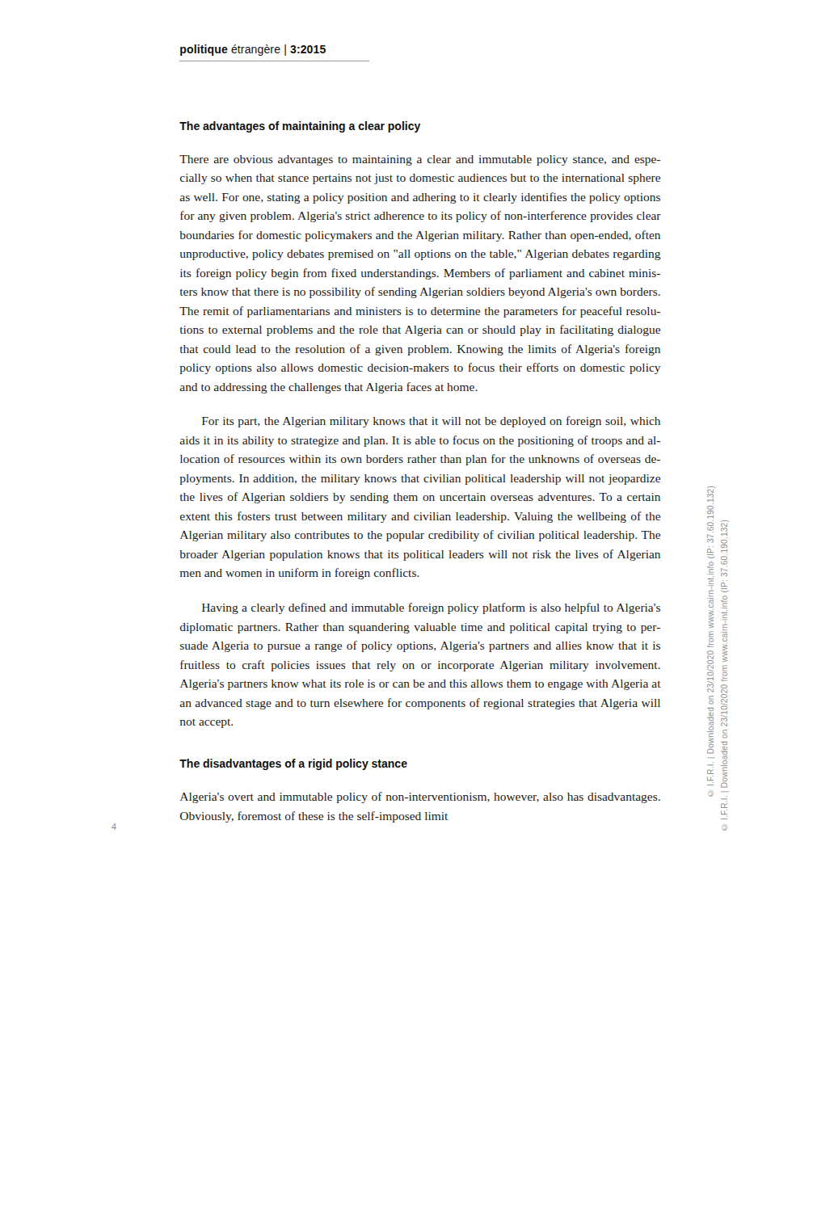politique étrangère | 3:2015
The advantages of maintaining a clear policy
There are obvious advantages to maintaining a clear and immutable policy stance, and especially so when that stance pertains not just to domestic audiences but to the international sphere as well. For one, stating a policy position and adhering to it clearly identifies the policy options for any given problem. Algeria's strict adherence to its policy of non-interference provides clear boundaries for domestic policymakers and the Algerian military. Rather than open-ended, often unproductive, policy debates premised on "all options on the table," Algerian debates regarding its foreign policy begin from fixed understandings. Members of parliament and cabinet ministers know that there is no possibility of sending Algerian soldiers beyond Algeria's own borders. The remit of parliamentarians and ministers is to determine the parameters for peaceful resolutions to external problems and the role that Algeria can or should play in facilitating dialogue that could lead to the resolution of a given problem. Knowing the limits of Algeria's foreign policy options also allows domestic decision-makers to focus their efforts on domestic policy and to addressing the challenges that Algeria faces at home.
For its part, the Algerian military knows that it will not be deployed on foreign soil, which aids it in its ability to strategize and plan. It is able to focus on the positioning of troops and allocation of resources within its own borders rather than plan for the unknowns of overseas deployments. In addition, the military knows that civilian political leadership will not jeopardize the lives of Algerian soldiers by sending them on uncertain overseas adventures. To a certain extent this fosters trust between military and civilian leadership. Valuing the wellbeing of the Algerian military also contributes to the popular credibility of civilian political leadership. The broader Algerian population knows that its political leaders will not risk the lives of Algerian men and women in uniform in foreign conflicts.
Having a clearly defined and immutable foreign policy platform is also helpful to Algeria's diplomatic partners. Rather than squandering valuable time and political capital trying to persuade Algeria to pursue a range of policy options, Algeria's partners and allies know that it is fruitless to craft policies issues that rely on or incorporate Algerian military involvement. Algeria's partners know what its role is or can be and this allows them to engage with Algeria at an advanced stage and to turn elsewhere for components of regional strategies that Algeria will not accept.
The disadvantages of a rigid policy stance
Algeria's overt and immutable policy of non-interventionism, however, also has disadvantages. Obviously, foremost of these is the self-imposed limit
4
© I.F.R.I. | Downloaded on 23/10/2020 from www.cairn-int.info (IP: 37.60.190.132)
© I.F.R.I. | Downloaded on 23/10/2020 from www.cairn-int.info (IP: 37.60.190.132)